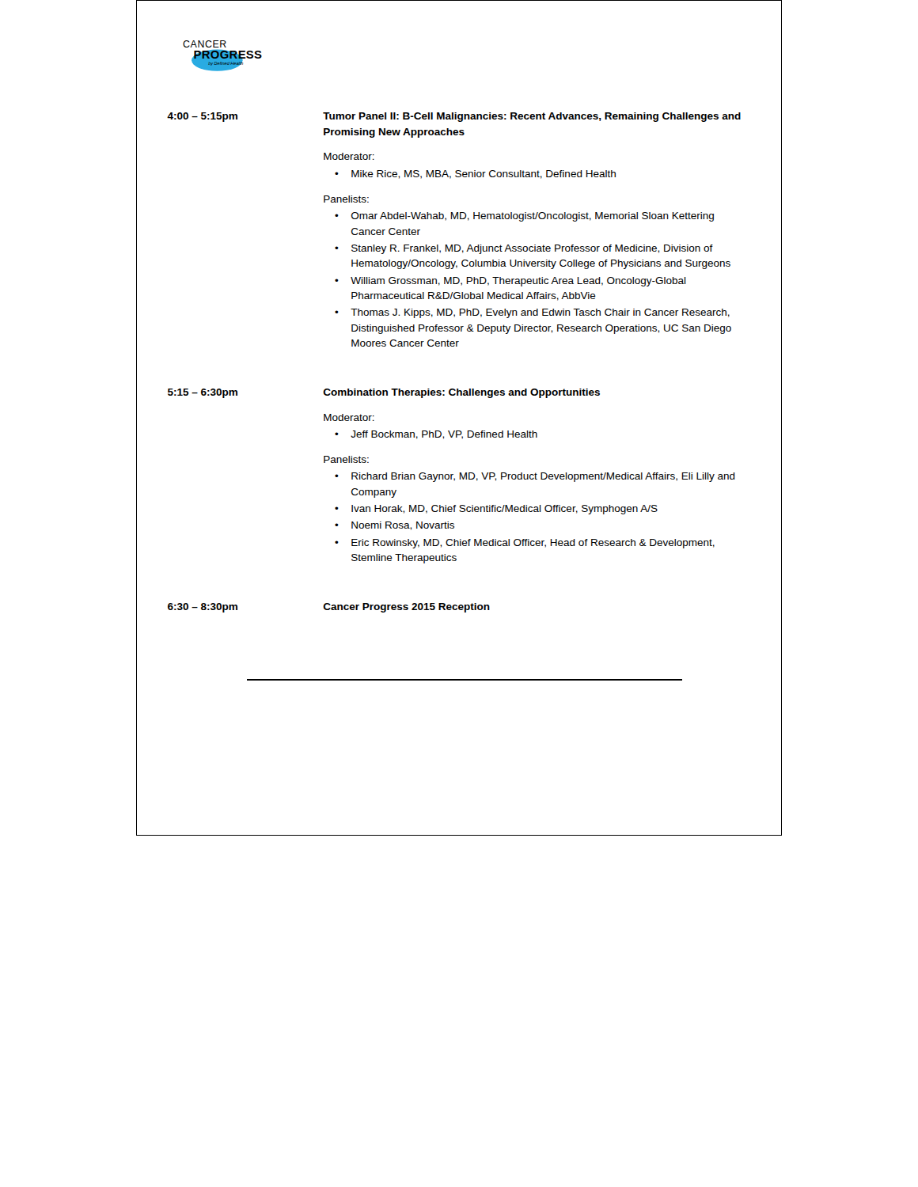CANCER PROGRESS by Defined Health
| 4:00 – 5:15pm | Tumor Panel II: B-Cell Malignancies: Recent Advances, Remaining Challenges and Promising New Approaches Moderator: Mike Rice, MS, MBA, Senior Consultant, Defined Health Panelists: Omar Abdel-Wahab, MD, Hematologist/Oncologist, Memorial Sloan Kettering Cancer Center Stanley R. Frankel, MD, Adjunct Associate Professor of Medicine, Division of Hematology/Oncology, Columbia University College of Physicians and Surgeons William Grossman, MD, PhD, Therapeutic Area Lead, Oncology-Global Pharmaceutical R&D/Global Medical Affairs, AbbVie Thomas J. Kipps, MD, PhD, Evelyn and Edwin Tasch Chair in Cancer Research, Distinguished Professor & Deputy Director, Research Operations, UC San Diego Moores Cancer Center |
| 5:15 – 6:30pm | Combination Therapies: Challenges and Opportunities Moderator: Jeff Bockman, PhD, VP, Defined Health Panelists: Richard Brian Gaynor, MD, VP, Product Development/Medical Affairs, Eli Lilly and Company Ivan Horak, MD, Chief Scientific/Medical Officer, Symphogen A/S Noemi Rosa, Novartis Eric Rowinsky, MD, Chief Medical Officer, Head of Research & Development, Stemline Therapeutics |
| 6:30 – 8:30pm | Cancer Progress 2015 Reception |